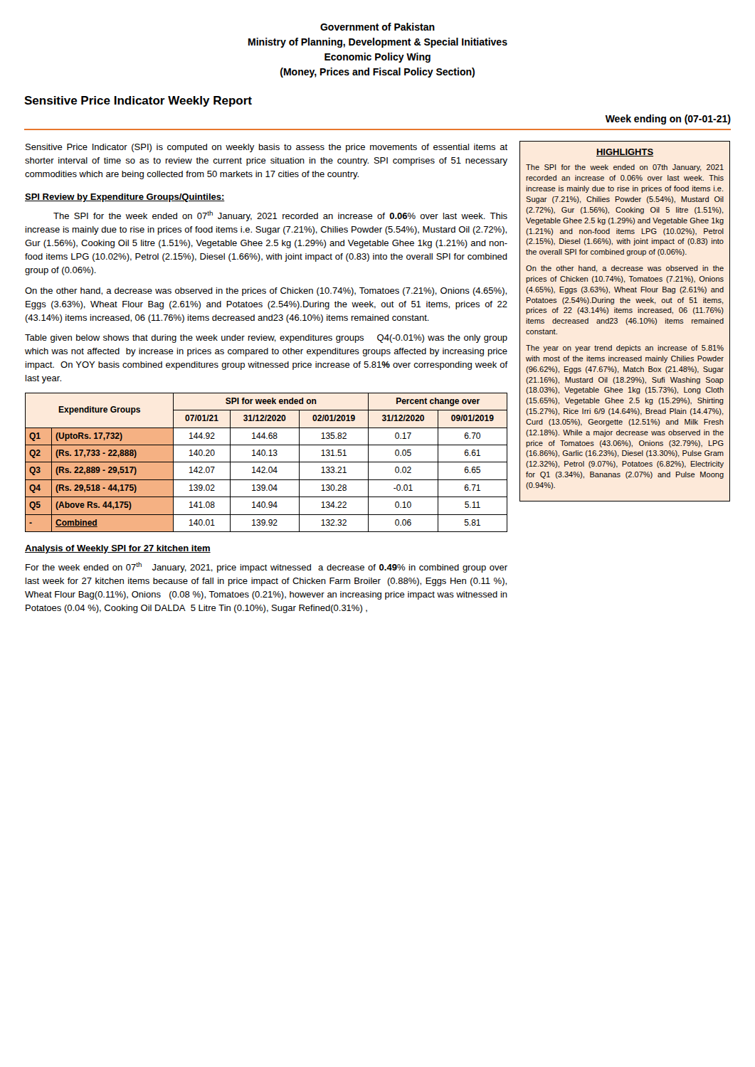Government of Pakistan
Ministry of Planning, Development & Special Initiatives
Economic Policy Wing
(Money, Prices and Fiscal Policy Section)
Sensitive Price Indicator Weekly Report
Week ending on (07-01-21)
| Sensitive Price Indicator (SPI) is computed on weekly basis to assess the price movements of essential items at shorter interval of time so as to review the current price situation in the country. SPI comprises of 51 necessary commodities which are being collected from 50 markets in 17 cities of the country. SPI Review by Expenditure Groups/Quintiles: The SPI for the week ended on 07 th January, 2021 recorded an increase of 0.06 % over last week. This increase is mainly due to rise in prices of food items i.e. Sugar (7.21%), Chilies Powder (5.54%), Mustard Oil (2.72%), Gur (1.56%), Cooking Oil 5 litre (1.51%), Vegetable Ghee 2.5 kg (1.29%) and Vegetable Ghee 1kg (1.21%) and non-food items LPG (10.02%), Petrol (2.15%), Diesel (1.66%), with joint impact of (0.83) into the overall SPI for combined group of (0.06%). On the other hand, a decrease was observed in the prices of Chicken (10.74%), Tomatoes (7.21%), Onions (4.65%), Eggs (3.63%), Wheat Flour Bag (2.61%) and Potatoes (2.54%).During the week, out of 51 items, prices of 22 (43.14%) items increased, 06 (11.76%) items decreased and23 (46.10%) items remained constant. Table given below shows that during the week under review, expenditures groups Q4(-0.01%) was the only group which was not affected by increase in prices as compared to other expenditures groups affected by increasing price impact. On YOY basis combined expenditures group witnessed price increase of 5.81 % over corresponding week of last year. / Expenditure Groups / SPI for week ended on / Percent change over / / --- / --- / --- / / 07/01/21 / 31/12/2020 / 02/01/2019 / 31/12/2020 / 09/01/2019 / / Q1 / (UptoRs. 17,732) / 144.92 / 144.68 / 135.82 / 0.17 / 6.70 / / Q2 / (Rs. 17,733 - 22,888) / 140.20 / 140.13 / 131.51 / 0.05 / 6.61 / / Q3 / (Rs. 22,889 - 29,517) / 142.07 / 142.04 / 133.21 / 0.02 / 6.65 / / Q4 / (Rs. 29,518 - 44,175) / 139.02 / 139.04 / 130.28 / -0.01 / 6.71 / / Q5 / (Above Rs. 44,175) / 141.08 / 140.94 / 134.22 / 0.10 / 5.11 / / - / Combined / 140.01 / 139.92 / 132.32 / 0.06 / 5.81 / Analysis of Weekly SPI for 27 kitchen item For the week ended on 07 th January, 2021, price impact witnessed a decrease of 0.49 % in combined group over last week for 27 kitchen items because of fall in price impact of Chicken Farm Broiler (0.88%), Eggs Hen (0.11 %), Wheat Flour Bag(0.11%), Onions (0.08 %), Tomatoes (0.21%), however an increasing price impact was witnessed in Potatoes (0.04 %), Cooking Oil DALDA 5 Litre Tin (0.10%), Sugar Refined(0.31%) , | HIGHLIGHTS The SPI for the week ended on 07th January, 2021 recorded an increase of 0.06% over last week. This increase is mainly due to rise in prices of food items i.e. Sugar (7.21%), Chilies Powder (5.54%), Mustard Oil (2.72%), Gur (1.56%), Cooking Oil 5 litre (1.51%), Vegetable Ghee 2.5 kg (1.29%) and Vegetable Ghee 1kg (1.21%) and non-food items LPG (10.02%), Petrol (2.15%), Diesel (1.66%), with joint impact of (0.83) into the overall SPI for combined group of (0.06%). On the other hand, a decrease was observed in the prices of Chicken (10.74%), Tomatoes (7.21%), Onions (4.65%), Eggs (3.63%), Wheat Flour Bag (2.61%) and Potatoes (2.54%).During the week, out of 51 items, prices of 22 (43.14%) items increased, 06 (11.76%) items decreased and23 (46.10%) items remained constant. The year on year trend depicts an increase of 5.81% with most of the items increased mainly Chilies Powder (96.62%), Eggs (47.67%), Match Box (21.48%), Sugar (21.16%), Mustard Oil (18.29%), Sufi Washing Soap (18.03%), Vegetable Ghee 1kg (15.73%), Long Cloth (15.65%), Vegetable Ghee 2.5 kg (15.29%), Shirting (15.27%), Rice Irri 6/9 (14.64%), Bread Plain (14.47%), Curd (13.05%), Georgette (12.51%) and Milk Fresh (12.18%). While a major decrease was observed in the price of Tomatoes (43.06%), Onions (32.79%), LPG (16.86%), Garlic (16.23%), Diesel (13.30%), Pulse Gram (12.32%), Petrol (9.07%), Potatoes (6.82%), Electricity for Q1 (3.34%), Bananas (2.07%) and Pulse Moong (0.94%). |